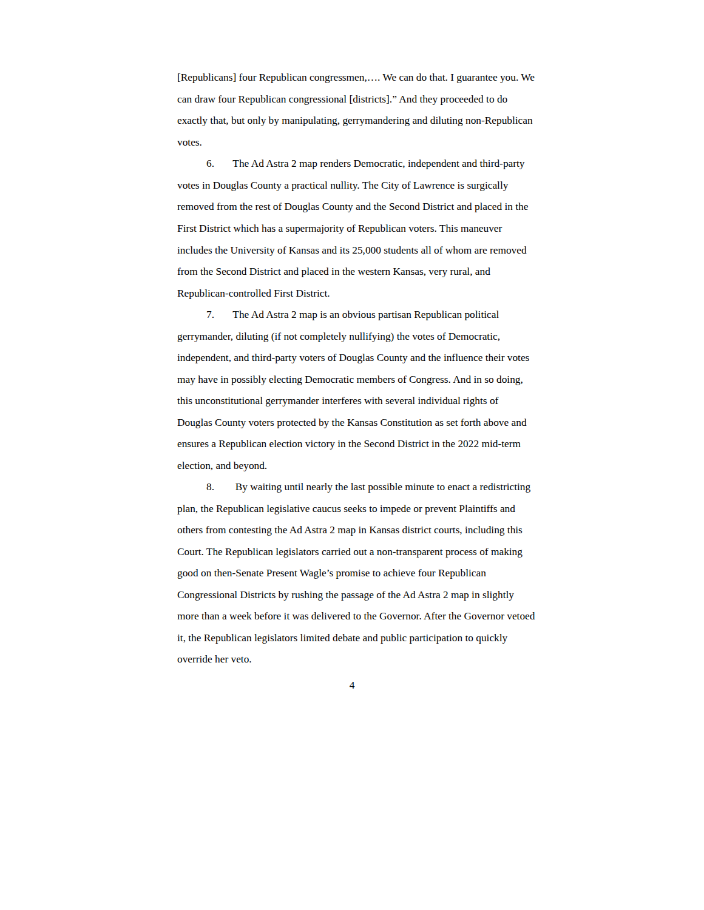[Republicans] four Republican congressmen,…. We can do that. I guarantee you. We can draw four Republican congressional [districts].” And they proceeded to do exactly that, but only by manipulating, gerrymandering and diluting non-Republican votes.
6. The Ad Astra 2 map renders Democratic, independent and third-party votes in Douglas County a practical nullity. The City of Lawrence is surgically removed from the rest of Douglas County and the Second District and placed in the First District which has a supermajority of Republican voters. This maneuver includes the University of Kansas and its 25,000 students all of whom are removed from the Second District and placed in the western Kansas, very rural, and Republican-controlled First District.
7. The Ad Astra 2 map is an obvious partisan Republican political gerrymander, diluting (if not completely nullifying) the votes of Democratic, independent, and third-party voters of Douglas County and the influence their votes may have in possibly electing Democratic members of Congress. And in so doing, this unconstitutional gerrymander interferes with several individual rights of Douglas County voters protected by the Kansas Constitution as set forth above and ensures a Republican election victory in the Second District in the 2022 mid-term election, and beyond.
8. By waiting until nearly the last possible minute to enact a redistricting plan, the Republican legislative caucus seeks to impede or prevent Plaintiffs and others from contesting the Ad Astra 2 map in Kansas district courts, including this Court. The Republican legislators carried out a non-transparent process of making good on then-Senate Present Wagle’s promise to achieve four Republican Congressional Districts by rushing the passage of the Ad Astra 2 map in slightly more than a week before it was delivered to the Governor. After the Governor vetoed it, the Republican legislators limited debate and public participation to quickly override her veto.
4